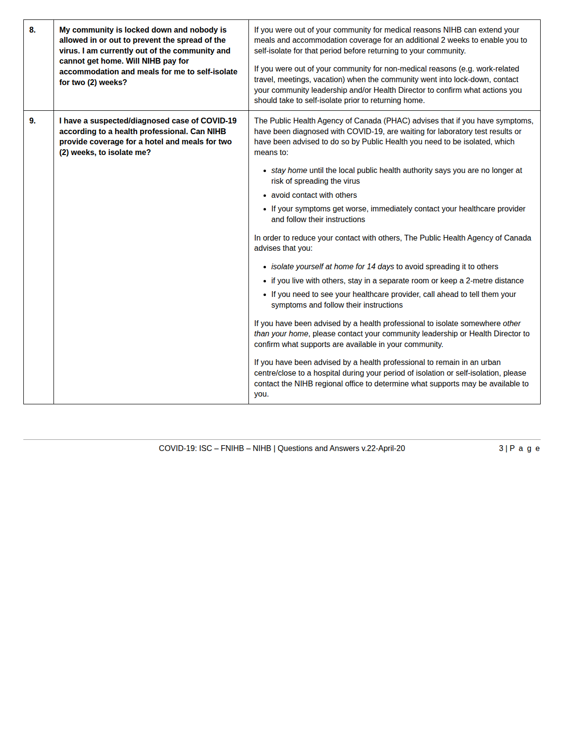| 8. | My community is locked down and nobody is allowed in or out to prevent the spread of the virus. I am currently out of the community and cannot get home. Will NIHB pay for accommodation and meals for me to self-isolate for two (2) weeks? | If you were out of your community for medical reasons NIHB can extend your meals and accommodation coverage for an additional 2 weeks to enable you to self-isolate for that period before returning to your community. If you were out of your community for non-medical reasons (e.g. work-related travel, meetings, vacation) when the community went into lock-down, contact your community leadership and/or Health Director to confirm what actions you should take to self-isolate prior to returning home. |
| 9. | I have a suspected/diagnosed case of COVID-19 according to a health professional. Can NIHB provide coverage for a hotel and meals for two (2) weeks, to isolate me? | The Public Health Agency of Canada (PHAC) advises that if you have symptoms, have been diagnosed with COVID-19, are waiting for laboratory test results or have been advised to do so by Public Health you need to be isolated, which means to: stay home until the local public health authority says you are no longer at risk of spreading the virus avoid contact with others If your symptoms get worse, immediately contact your healthcare provider and follow their instructions In order to reduce your contact with others, The Public Health Agency of Canada advises that you: isolate yourself at home for 14 days to avoid spreading it to others if you live with others, stay in a separate room or keep a 2-metre distance If you need to see your healthcare provider, call ahead to tell them your symptoms and follow their instructions If you have been advised by a health professional to isolate somewhere other than your home , please contact your community leadership or Health Director to confirm what supports are available in your community. If you have been advised by a health professional to remain in an urban centre/close to a hospital during your period of isolation or self-isolation, please contact the NIHB regional office to determine what supports may be available to you. |
COVID-19: ISC – FNIHB – NIHB | Questions and Answers v.22-April-20
3 | P a g e